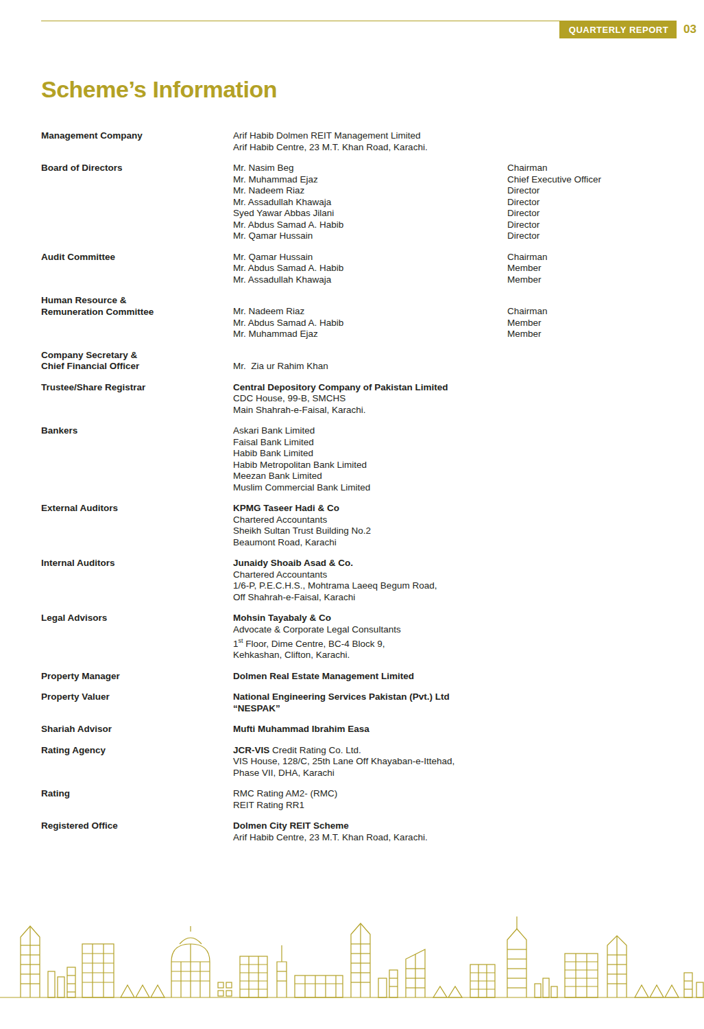QUARTERLY REPORT
03
Scheme’s Information
| Management Company | Arif Habib Dolmen REIT Management Limited Arif Habib Centre, 23 M.T. Khan Road, Karachi. | |
| Board of Directors | Mr. Nasim Beg Mr. Muhammad Ejaz Mr. Nadeem Riaz Mr. Assadullah Khawaja Syed Yawar Abbas Jilani Mr. Abdus Samad A. Habib Mr. Qamar Hussain | Chairman Chief Executive Officer Director Director Director Director Director |
| Audit Committee | Mr. Qamar Hussain Mr. Abdus Samad A. Habib Mr. Assadullah Khawaja | Chairman Member Member |
| Human Resource & Remuneration Committee | Mr. Nadeem Riaz Mr. Abdus Samad A. Habib Mr. Muhammad Ejaz | Chairman Member Member |
| Company Secretary & Chief Financial Officer | Mr. Zia ur Rahim Khan | |
| Trustee/Share Registrar | Central Depository Company of Pakistan Limited CDC House, 99-B, SMCHS Main Shahrah-e-Faisal, Karachi. | |
| Bankers | Askari Bank Limited Faisal Bank Limited Habib Bank Limited Habib Metropolitan Bank Limited Meezan Bank Limited Muslim Commercial Bank Limited | |
| External Auditors | KPMG Taseer Hadi & Co Chartered Accountants Sheikh Sultan Trust Building No.2 Beaumont Road, Karachi | |
| Internal Auditors | Junaidy Shoaib Asad & Co. Chartered Accountants 1/6-P, P.E.C.H.S., Mohtrama Laeeq Begum Road, Off Shahrah-e-Faisal, Karachi | |
| Legal Advisors | Mohsin Tayabaly & Co Advocate & Corporate Legal Consultants 1 st Floor, Dime Centre, BC-4 Block 9, Kehkashan, Clifton, Karachi. | |
| Property Manager | Dolmen Real Estate Management Limited | |
| Property Valuer | National Engineering Services Pakistan (Pvt.) Ltd “NESPAK” | |
| Shariah Advisor | Mufti Muhammad Ibrahim Easa | |
| Rating Agency | JCR-VIS Credit Rating Co. Ltd. VIS House, 128/C, 25th Lane Off Khayaban-e-Ittehad, Phase VII, DHA, Karachi | |
| Rating | RMC Rating AM2- (RMC) REIT Rating RR1 | |
| Registered Office | Dolmen City REIT Scheme Arif Habib Centre, 23 M.T. Khan Road, Karachi. | |